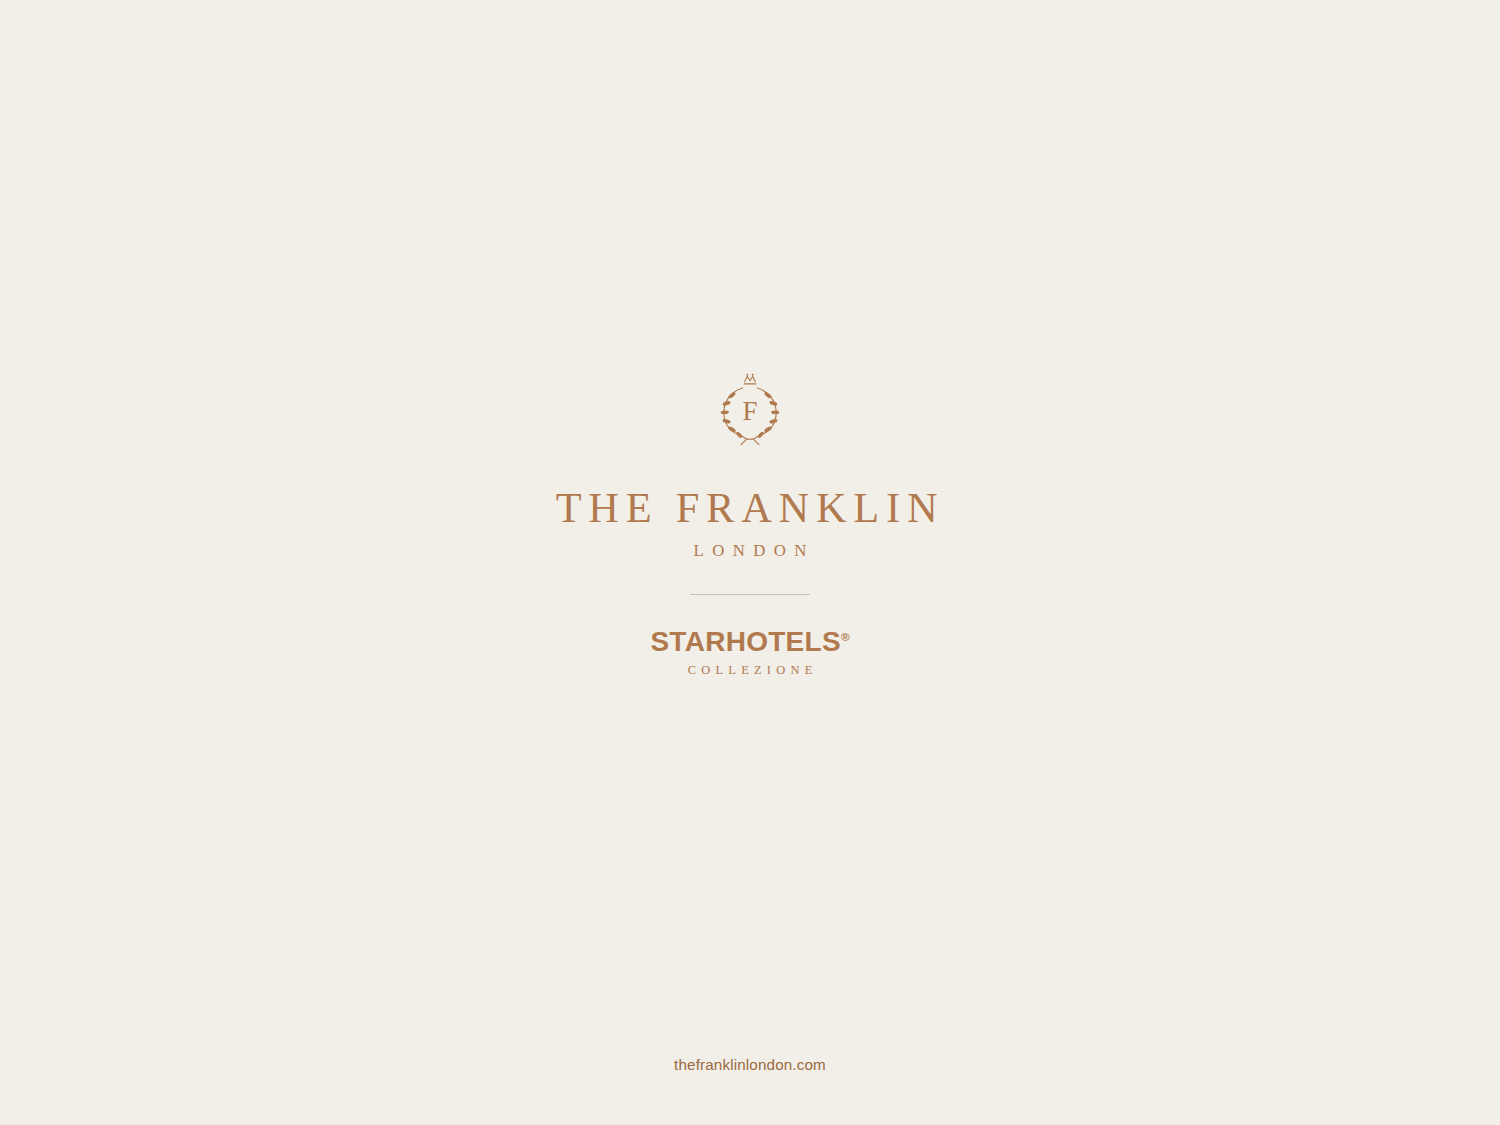F
The Franklin
London
Starhotels® Collezione
thefranklinlondon.com